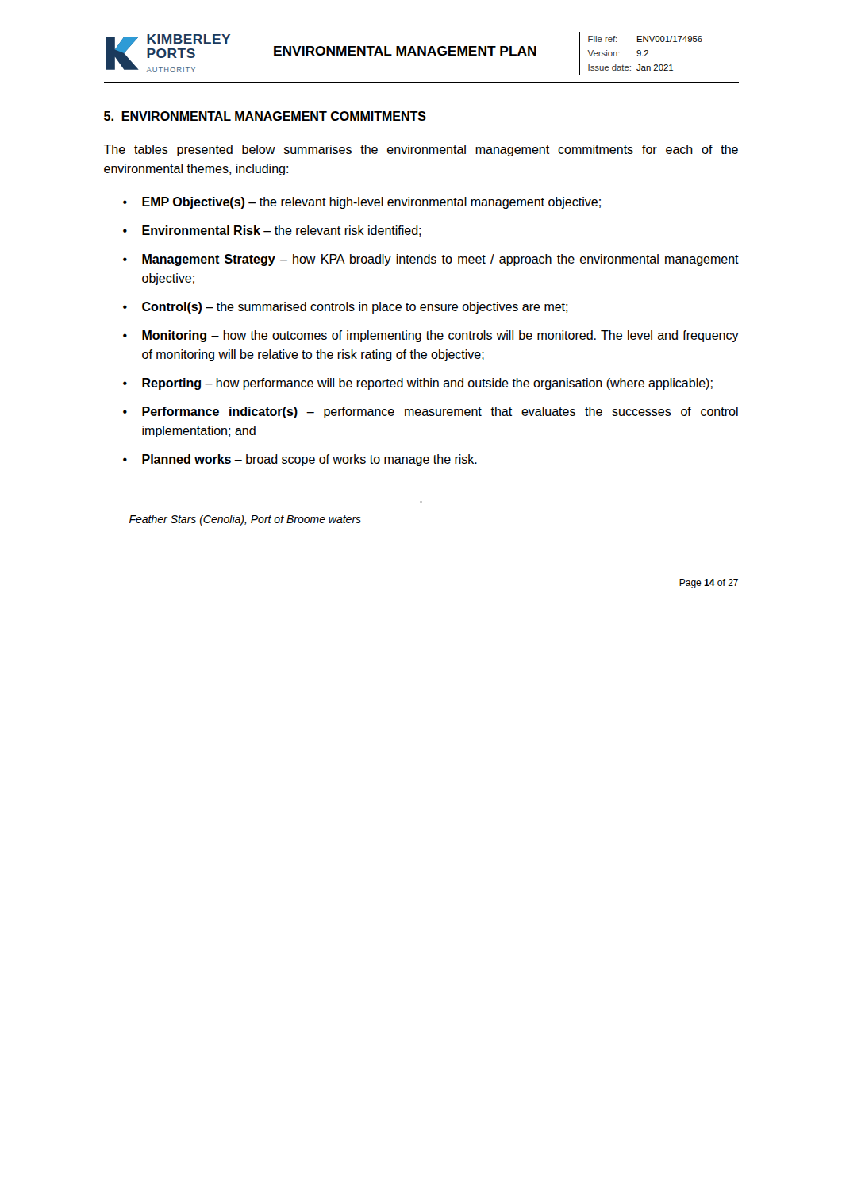KIMBERLEY
PORTS
AUTHORITY
ENVIRONMENTAL MANAGEMENT PLAN
| File ref: | ENV001/174956 |
| Version: | 9.2 |
| Issue date: | Jan 2021 |
5. ENVIRONMENTAL MANAGEMENT COMMITMENTS
The tables presented below summarises the environmental management commitments for each of the environmental themes, including:
EMP Objective(s) – the relevant high-level environmental management objective;
Environmental Risk – the relevant risk identified;
Management Strategy – how KPA broadly intends to meet / approach the environmental management objective;
Control(s) – the summarised controls in place to ensure objectives are met;
Monitoring – how the outcomes of implementing the controls will be monitored. The level and frequency of monitoring will be relative to the risk rating of the objective;
Reporting – how performance will be reported within and outside the organisation (where applicable);
Performance indicator(s) – performance measurement that evaluates the successes of control implementation; and
Planned works – broad scope of works to manage the risk.
Feather Stars (Cenolia), Port of Broome waters
Page 14 of 27